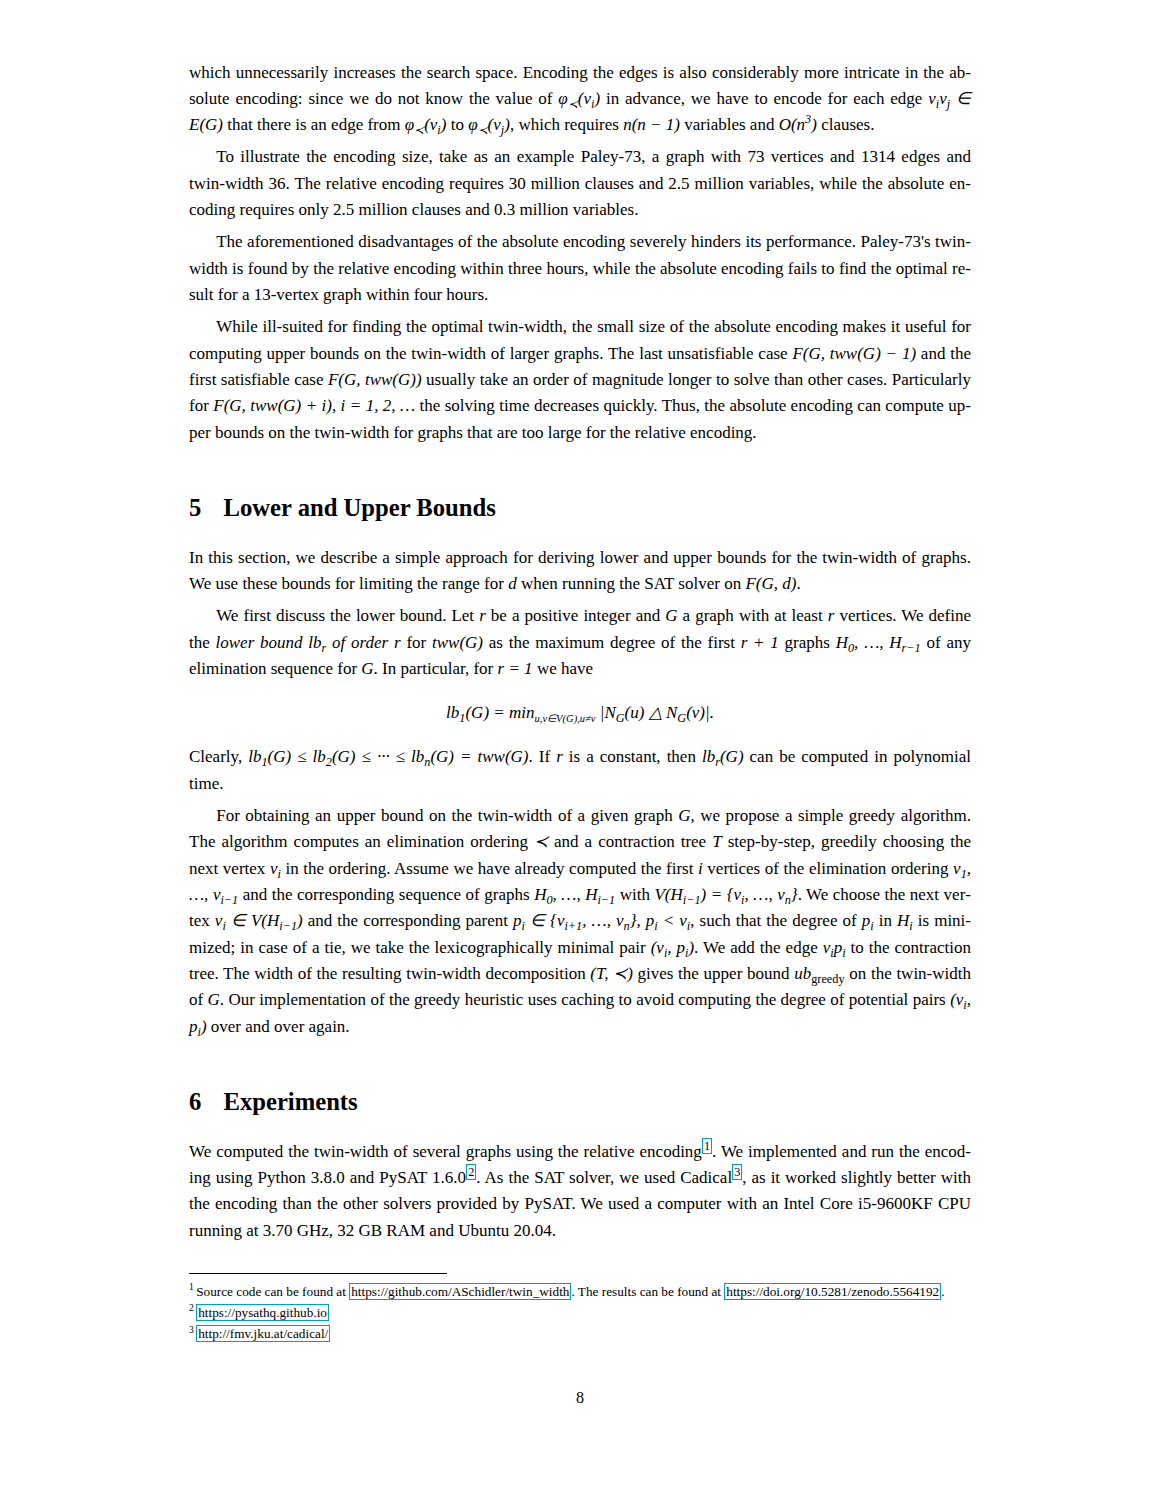which unnecessarily increases the search space. Encoding the edges is also considerably more intricate in the absolute encoding: since we do not know the value of φ≺(vi) in advance, we have to encode for each edge vivj ∈ E(G) that there is an edge from φ≺(vi) to φ≺(vj), which requires n(n − 1) variables and O(n3) clauses.
To illustrate the encoding size, take as an example Paley-73, a graph with 73 vertices and 1314 edges and twin-width 36. The relative encoding requires 30 million clauses and 2.5 million variables, while the absolute encoding requires only 2.5 million clauses and 0.3 million variables.
The aforementioned disadvantages of the absolute encoding severely hinders its performance. Paley-73's twin-width is found by the relative encoding within three hours, while the absolute encoding fails to find the optimal result for a 13-vertex graph within four hours.
While ill-suited for finding the optimal twin-width, the small size of the absolute encoding makes it useful for computing upper bounds on the twin-width of larger graphs. The last unsatisfiable case F(G, tww(G) − 1) and the first satisfiable case F(G, tww(G)) usually take an order of magnitude longer to solve than other cases. Particularly for F(G, tww(G) + i), i = 1, 2, … the solving time decreases quickly. Thus, the absolute encoding can compute upper bounds on the twin-width for graphs that are too large for the relative encoding.
5 Lower and Upper Bounds
In this section, we describe a simple approach for deriving lower and upper bounds for the twin-width of graphs. We use these bounds for limiting the range for d when running the SAT solver on F(G, d).
We first discuss the lower bound. Let r be a positive integer and G a graph with at least r vertices. We define the lower bound lbr of order r for tww(G) as the maximum degree of the first r + 1 graphs H0, …, Hr−1 of any elimination sequence for G. In particular, for r = 1 we have
lb1(G) = minu,v∈V(G),u≠v |NG(u) △ NG(v)|.
Clearly, lb1(G) ≤ lb2(G) ≤ ··· ≤ lbn(G) = tww(G). If r is a constant, then lbr(G) can be computed in polynomial time.
For obtaining an upper bound on the twin-width of a given graph G, we propose a simple greedy algorithm. The algorithm computes an elimination ordering ≺ and a contraction tree T step-by-step, greedily choosing the next vertex vi in the ordering. Assume we have already computed the first i vertices of the elimination ordering v1, …, vi−1 and the corresponding sequence of graphs H0, …, Hi−1 with V(Hi−1) = {vi, …, vn}. We choose the next vertex vi ∈ V(Hi−1) and the corresponding parent pi ∈ {vi+1, …, vn}, pi < vi, such that the degree of pi in Hi is minimized; in case of a tie, we take the lexicographically minimal pair (vi, pi). We add the edge vipi to the contraction tree. The width of the resulting twin-width decomposition (T, ≺) gives the upper bound ubgreedy on the twin-width of G. Our implementation of the greedy heuristic uses caching to avoid computing the degree of potential pairs (vi, pi) over and over again.
6 Experiments
We computed the twin-width of several graphs using the relative encoding1. We implemented and run the encoding using Python 3.8.0 and PySAT 1.6.02. As the SAT solver, we used Cadical3, as it worked slightly better with the encoding than the other solvers provided by PySAT. We used a computer with an Intel Core i5-9600KF CPU running at 3.70 GHz, 32 GB RAM and Ubuntu 20.04.
1Source code can be found at https://github.com/ASchidler/twin_width. The results can be found at https://doi.org/10.5281/zenodo.5564192.
2https://pysathq.github.io
3http://fmv.jku.at/cadical/
8